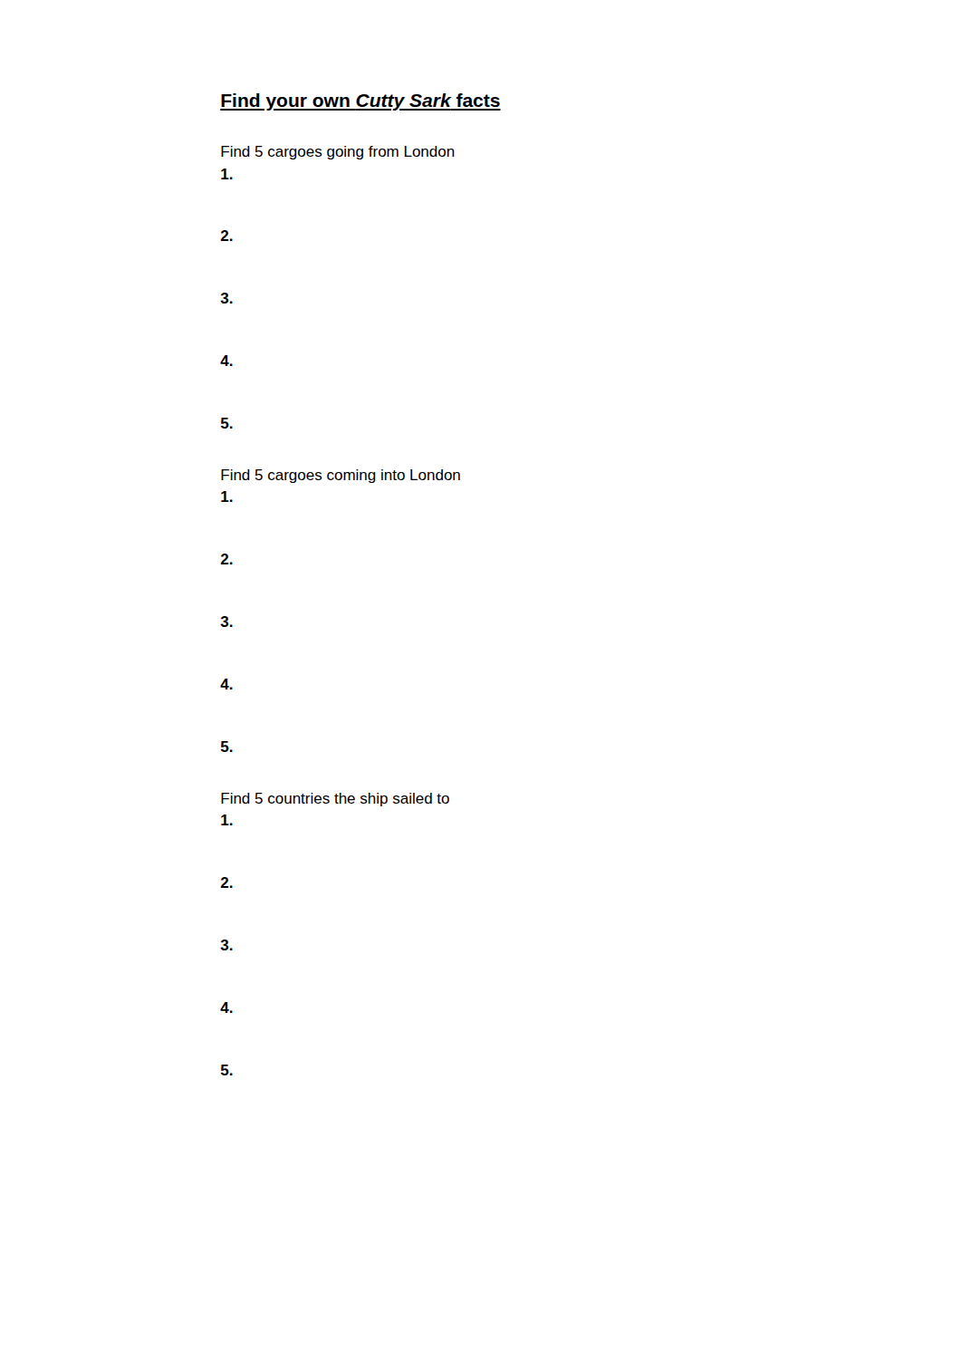Find your own Cutty Sark facts
Find 5 cargoes going from London
Find 5 cargoes coming into London
Find 5 countries the ship sailed to